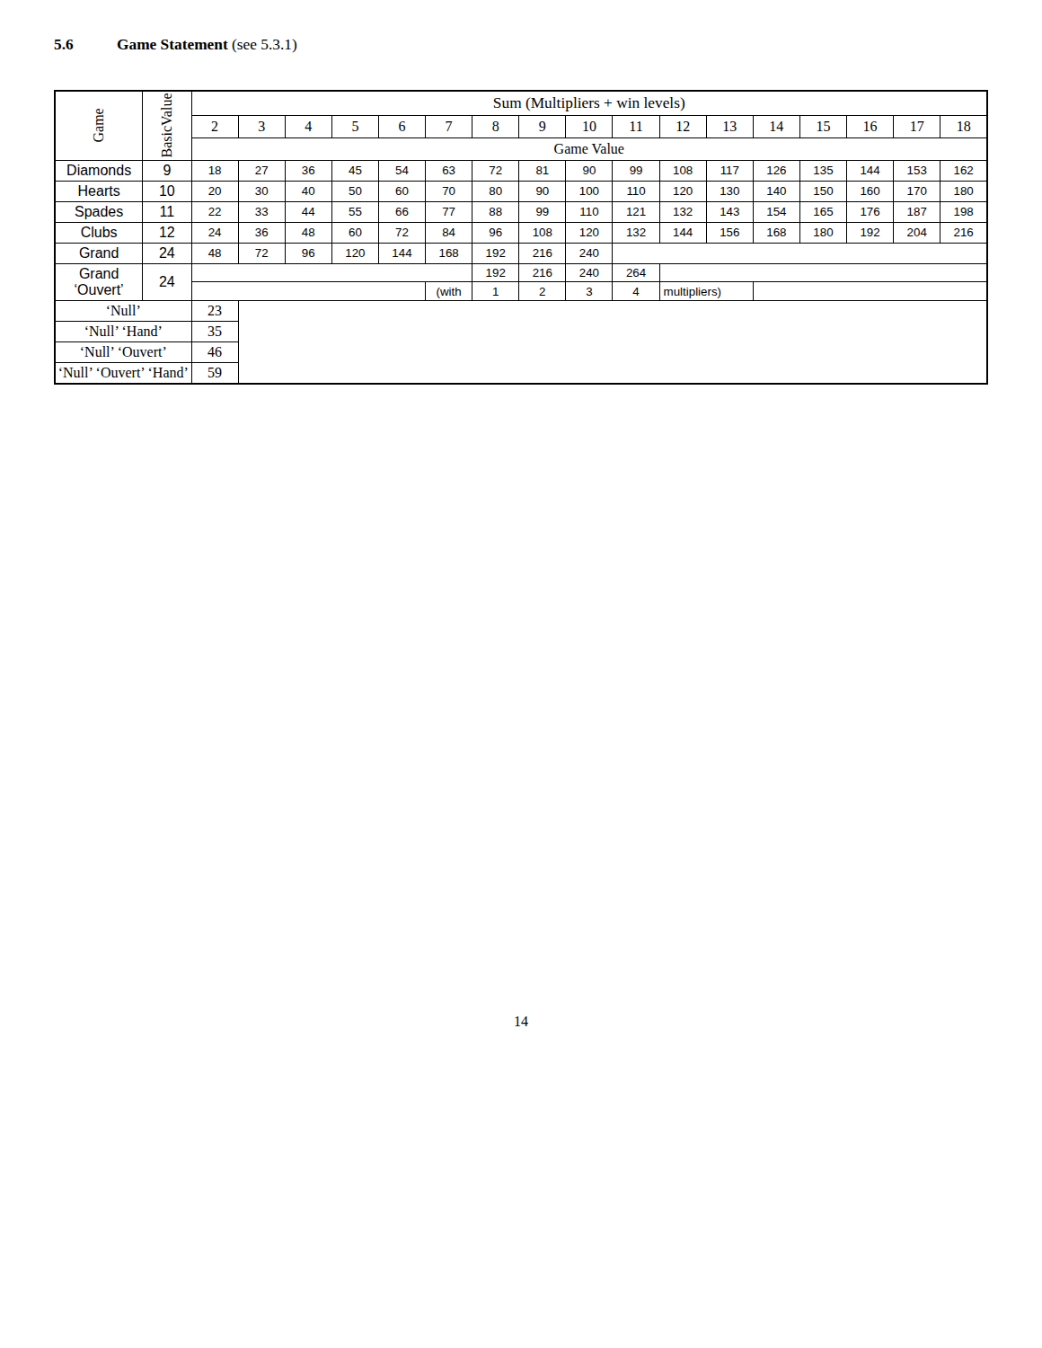5.6 Game Statement (see 5.3.1)
| Game | BasicValue | Sum (Multipliers + win levels) |
| 2 | 3 | 4 | 5 | 6 | 7 | 8 | 9 | 10 | 11 | 12 | 13 | 14 | 15 | 16 | 17 | 18 |
| Game Value |
| Diamonds | 9 | 18 | 27 | 36 | 45 | 54 | 63 | 72 | 81 | 90 | 99 | 108 | 117 | 126 | 135 | 144 | 153 | 162 |
| Hearts | 10 | 20 | 30 | 40 | 50 | 60 | 70 | 80 | 90 | 100 | 110 | 120 | 130 | 140 | 150 | 160 | 170 | 180 |
| Spades | 11 | 22 | 33 | 44 | 55 | 66 | 77 | 88 | 99 | 110 | 121 | 132 | 143 | 154 | 165 | 176 | 187 | 198 |
| Clubs | 12 | 24 | 36 | 48 | 60 | 72 | 84 | 96 | 108 | 120 | 132 | 144 | 156 | 168 | 180 | 192 | 204 | 216 |
| Grand | 24 | 48 | 72 | 96 | 120 | 144 | 168 | 192 | 216 | 240 | |
| Grand ‘Ouvert’ | 24 | | 192 | 216 | 240 | 264 | |
| | (with | 1 | 2 | 3 | 4 | multipliers) | |
| ‘Null’ | 23 | |
| ‘Null’ ‘Hand’ | 35 | |
| ‘Null’ ‘Ouvert’ | 46 | |
| ‘Null’ ‘Ouvert’ ‘Hand’ | 59 | |
14